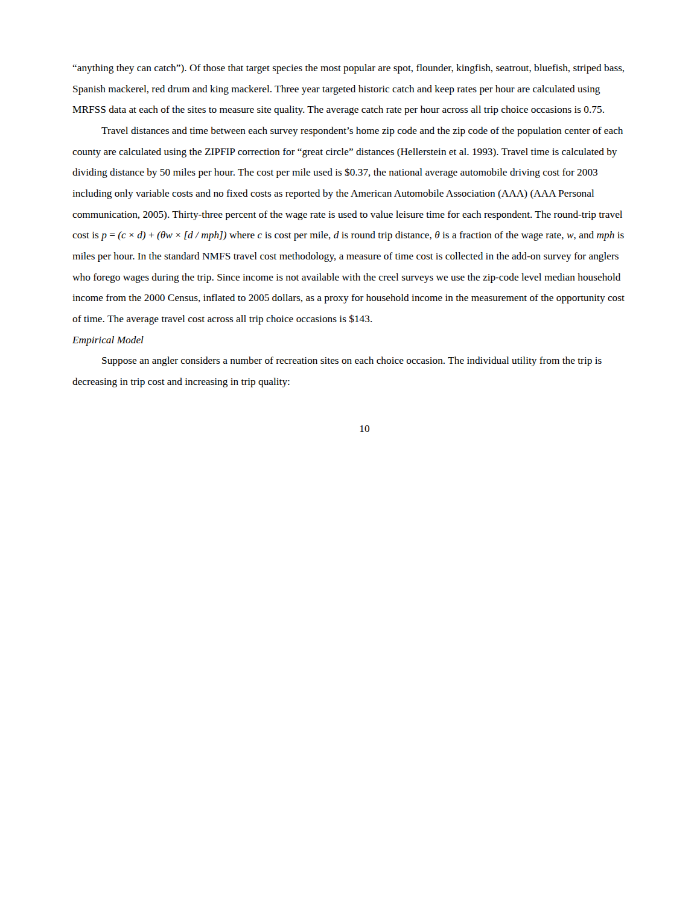“anything they can catch”). Of those that target species the most popular are spot, flounder, kingfish, seatrout, bluefish, striped bass, Spanish mackerel, red drum and king mackerel. Three year targeted historic catch and keep rates per hour are calculated using MRFSS data at each of the sites to measure site quality. The average catch rate per hour across all trip choice occasions is 0.75.
Travel distances and time between each survey respondent’s home zip code and the zip code of the population center of each county are calculated using the ZIPFIP correction for “great circle” distances (Hellerstein et al. 1993). Travel time is calculated by dividing distance by 50 miles per hour. The cost per mile used is $0.37, the national average automobile driving cost for 2003 including only variable costs and no fixed costs as reported by the American Automobile Association (AAA) (AAA Personal communication, 2005). Thirty-three percent of the wage rate is used to value leisure time for each respondent. The round-trip travel cost is p = (c × d) + (θw × [d / mph]) where c is cost per mile, d is round trip distance, θ is a fraction of the wage rate, w, and mph is miles per hour. In the standard NMFS travel cost methodology, a measure of time cost is collected in the add-on survey for anglers who forego wages during the trip. Since income is not available with the creel surveys we use the zip-code level median household income from the 2000 Census, inflated to 2005 dollars, as a proxy for household income in the measurement of the opportunity cost of time. The average travel cost across all trip choice occasions is $143.
Empirical Model
Suppose an angler considers a number of recreation sites on each choice occasion. The individual utility from the trip is decreasing in trip cost and increasing in trip quality:
10